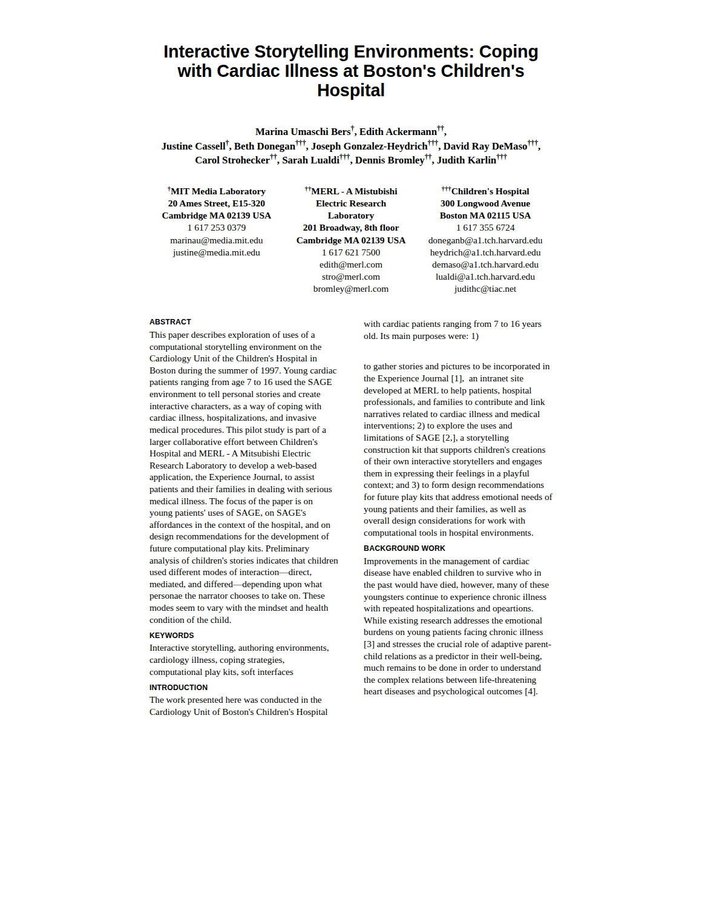Interactive Storytelling Environments: Coping with Cardiac Illness at Boston's Children's Hospital
Marina Umaschi Bers†, Edith Ackermann††,
Justine Cassell†, Beth Donegan†††, Joseph Gonzalez-Heydrich†††, David Ray DeMaso†††,
Carol Strohecker††, Sarah Lualdi†††, Dennis Bromley††, Judith Karlin†††
†MIT Media Laboratory
20 Ames Street, E15-320
Cambridge MA 02139 USA
1 617 253 0379
marinau@media.mit.edu
justine@media.mit.edu
††MERL - A Mistubishi
Electric Research
Laboratory
201 Broadway, 8th floor
Cambridge MA 02139 USA
1 617 621 7500
edith@merl.com
stro@merl.com
bromley@merl.com
†††Children's Hospital
300 Longwood Avenue
Boston MA 02115 USA
1 617 355 6724
doneganb@a1.tch.harvard.edu
heydrich@a1.tch.harvard.edu
demaso@a1.tch.harvard.edu
lualdi@a1.tch.harvard.edu
judithc@tiac.net
Abstract
This paper describes exploration of uses of a computational storytelling environment on the Cardiology Unit of the Children's Hospital in Boston during the summer of 1997. Young cardiac patients ranging from age 7 to 16 used the SAGE environment to tell personal stories and create interactive characters, as a way of coping with cardiac illness, hospitalizations, and invasive medical procedures. This pilot study is part of a larger collaborative effort between Children's Hospital and MERL - A Mitsubishi Electric Research Laboratory to develop a web-based application, the Experience Journal, to assist patients and their families in dealing with serious medical illness. The focus of the paper is on young patients' uses of SAGE, on SAGE's affordances in the context of the hospital, and on design recommendations for the development of future computational play kits. Preliminary analysis of children's stories indicates that children used different modes of interaction—direct, mediated, and differed—depending upon what personae the narrator chooses to take on. These modes seem to vary with the mindset and health condition of the child.
Keywords
Interactive storytelling, authoring environments, cardiology illness, coping strategies, computational play kits, soft interfaces
Introduction
The work presented here was conducted in the Cardiology Unit of Boston's Children's Hospital
with cardiac patients ranging from 7 to 16 years old. Its main purposes were: 1)
to gather stories and pictures to be incorporated in the Experience Journal [1], an intranet site developed at MERL to help patients, hospital professionals, and families to contribute and link narratives related to cardiac illness and medical interventions; 2) to explore the uses and limitations of SAGE [2,], a storytelling construction kit that supports children's creations of their own interactive storytellers and engages them in expressing their feelings in a playful context; and 3) to form design recommendations for future play kits that address emotional needs of young patients and their families, as well as overall design considerations for work with computational tools in hospital environments.
Background Work
Improvements in the management of cardiac disease have enabled children to survive who in the past would have died, however, many of these youngsters continue to experience chronic illness with repeated hospitalizations and opeartions. While existing research addresses the emotional burdens on young patients facing chronic illness [3] and stresses the crucial role of adaptive parent-child relations as a predictor in their well-being, much remains to be done in order to understand the complex relations between life-threatening heart diseases and psychological outcomes [4].